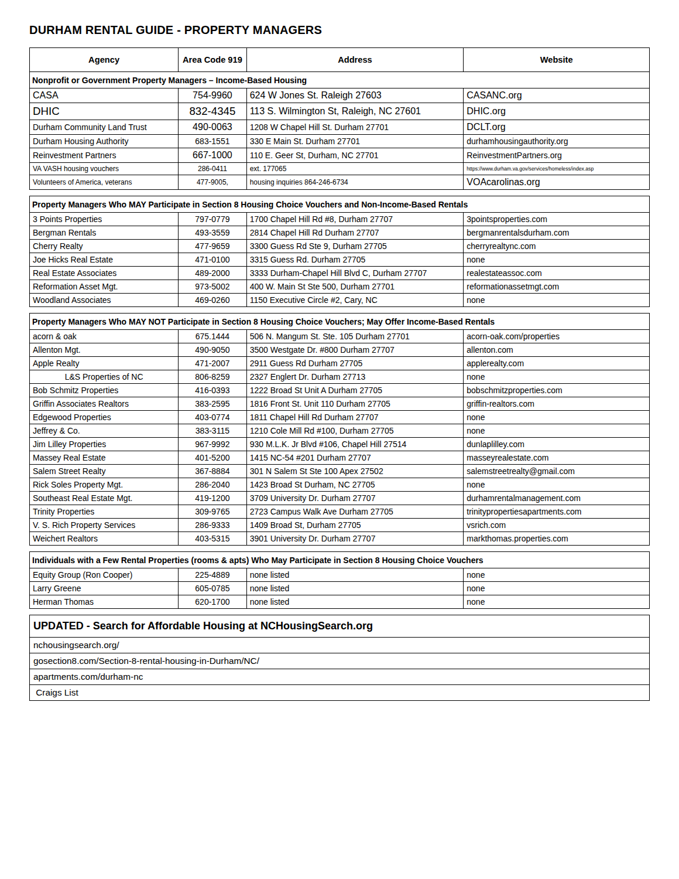DURHAM RENTAL GUIDE - PROPERTY MANAGERS
| Agency | Area Code 919 | Address | Website |
| --- | --- | --- | --- |
| Nonprofit or Government Property Managers – Income-Based Housing |
| CASA | 754-9960 | 624 W Jones St. Raleigh 27603 | CASANC.org |
| DHIC | 832-4345 | 113 S. Wilmington St, Raleigh, NC 27601 | DHIC.org |
| Durham Community Land Trust | 490-0063 | 1208 W Chapel Hill St. Durham 27701 | DCLT.org |
| Durham Housing Authority | 683-1551 | 330 E Main St. Durham 27701 | durhamhousingauthority.org |
| Reinvestment Partners | 667-1000 | 110 E. Geer St, Durham, NC 27701 | ReinvestmentPartners.org |
| VA VASH housing vouchers | 286-0411 | ext. 177065 | https://www.durham.va.gov/services/homeless/index.asp |
| Volunteers of America, veterans | 477-9005, | housing inquiries 864-246-6734 | VOAcarolinas.org |
| Property Managers Who MAY Participate in Section 8 Housing Choice Vouchers and Non-Income-Based Rentals |
| 3 Points Properties | 797-0779 | 1700 Chapel Hill Rd #8, Durham 27707 | 3pointsproperties.com |
| Bergman Rentals | 493-3559 | 2814 Chapel Hill Rd Durham 27707 | bergmanrentalsdurham.com |
| Cherry Realty | 477-9659 | 3300 Guess Rd Ste 9, Durham 27705 | cherryrealtync.com |
| Joe Hicks Real Estate | 471-0100 | 3315 Guess Rd. Durham 27705 | none |
| Real Estate Associates | 489-2000 | 3333 Durham-Chapel Hill Blvd C, Durham 27707 | realestateassoc.com |
| Reformation Asset Mgt. | 973-5002 | 400 W. Main St Ste 500, Durham 27701 | reformationassetmgt.com |
| Woodland Associates | 469-0260 | 1150 Executive Circle #2, Cary, NC | none |
| Property Managers Who MAY NOT Participate in Section 8 Housing Choice Vouchers; May Offer Income-Based Rentals |
| acorn & oak | 675.1444 | 506 N. Mangum St. Ste. 105 Durham 27701 | acorn-oak.com/properties |
| Allenton Mgt. | 490-9050 | 3500 Westgate Dr. #800 Durham 27707 | allenton.com |
| Apple Realty | 471-2007 | 2911 Guess Rd Durham 27705 | applerealty.com |
| L&S Properties of NC | 806-8259 | 2327 Englert Dr. Durham 27713 | none |
| Bob Schmitz Properties | 416-0393 | 1222 Broad St Unit A Durham 27705 | bobschmitzproperties.com |
| Griffin Associates Realtors | 383-2595 | 1816 Front St. Unit 110 Durham 27705 | griffin-realtors.com |
| Edgewood Properties | 403-0774 | 1811 Chapel Hill Rd Durham 27707 | none |
| Jeffrey & Co. | 383-3115 | 1210 Cole Mill Rd #100, Durham 27705 | none |
| Jim Lilley Properties | 967-9992 | 930 M.L.K. Jr Blvd #106, Chapel Hill 27514 | dunlaplilley.com |
| Massey Real Estate | 401-5200 | 1415 NC-54 #201 Durham 27707 | masseyrealestate.com |
| Salem Street Realty | 367-8884 | 301 N Salem St Ste 100 Apex 27502 | salemstreetrealty@gmail.com |
| Rick Soles Property Mgt. | 286-2040 | 1423 Broad St Durham, NC 27705 | none |
| Southeast Real Estate Mgt. | 419-1200 | 3709 University Dr. Durham 27707 | durhamrentalmanagement.com |
| Trinity Properties | 309-9765 | 2723 Campus Walk Ave Durham 27705 | trinitypropertiesapartments.com |
| V. S. Rich Property Services | 286-9333 | 1409 Broad St, Durham 27705 | vsrich.com |
| Weichert Realtors | 403-5315 | 3901 University Dr. Durham 27707 | markthomas.properties.com |
| Individuals with a Few Rental Properties (rooms & apts) Who May Participate in Section 8 Housing Choice Vouchers |
| Equity Group (Ron Cooper) | 225-4889 | none listed | none |
| Larry Greene | 605-0785 | none listed | none |
| Herman Thomas | 620-1700 | none listed | none |
| UPDATED - Search for Affordable Housing at NCHousingSearch.org |
| nchousingsearch.org/ |
| gosection8.com/Section-8-rental-housing-in-Durham/NC/ |
| apartments.com/durham-nc |
| Craigs List |